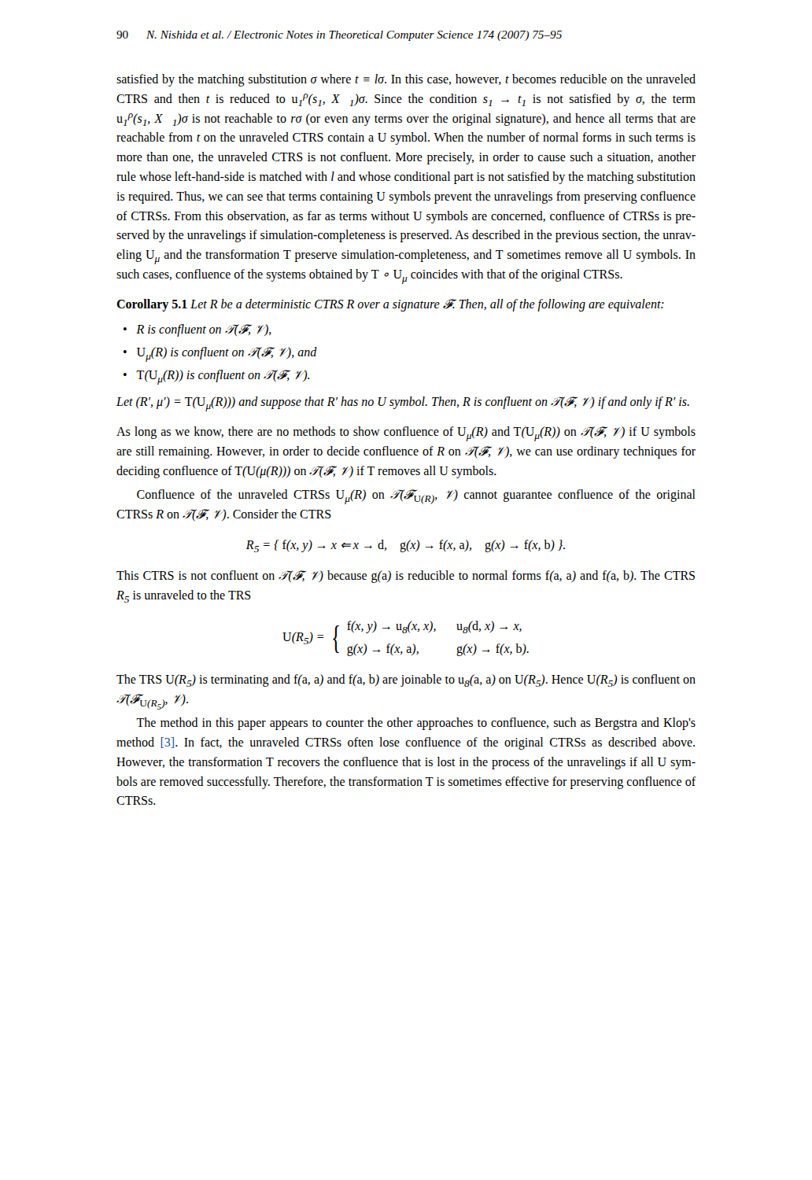90 N. Nishida et al. / Electronic Notes in Theoretical Computer Science 174 (2007) 75–95
satisfied by the matching substitution σ where t ≡ lσ. In this case, however, t becomes reducible on the unraveled CTRS and then t is reduced to u1ρ(s1, X⃗1)σ. Since the condition s1 → t1 is not satisfied by σ, the term u1ρ(s1, X⃗1)σ is not reachable to rσ (or even any terms over the original signature), and hence all terms that are reachable from t on the unraveled CTRS contain a U symbol. When the number of normal forms in such terms is more than one, the unraveled CTRS is not confluent. More precisely, in order to cause such a situation, another rule whose left-hand-side is matched with l and whose conditional part is not satisfied by the matching substitution is required. Thus, we can see that terms containing U symbols prevent the unravelings from preserving confluence of CTRSs. From this observation, as far as terms without U symbols are concerned, confluence of CTRSs is preserved by the unravelings if simulation-completeness is preserved. As described in the previous section, the unraveling Uμ and the transformation T preserve simulation-completeness, and T sometimes remove all U symbols. In such cases, confluence of the systems obtained by T ∘ Uμ coincides with that of the original CTRSs.
Corollary 5.1 Let R be a deterministic CTRS R over a signature 𝓕. Then, all of the following are equivalent:
R is confluent on 𝒯(𝓕, 𝒱),
Uμ(R) is confluent on 𝒯(𝓕, 𝒱), and
T(Uμ(R)) is confluent on 𝒯(𝓕, 𝒱).
Let (R′, μ′) = T(Uμ(R))) and suppose that R′ has no U symbol. Then, R is confluent on 𝒯(𝓕, 𝒱) if and only if R′ is.
As long as we know, there are no methods to show confluence of Uμ(R) and T(Uμ(R)) on 𝒯(𝓕, 𝒱) if U symbols are still remaining. However, in order to decide confluence of R on 𝒯(𝓕, 𝒱), we can use ordinary techniques for deciding confluence of T(U(μ(R))) on 𝒯(𝓕, 𝒱) if T removes all U symbols.
Confluence of the unraveled CTRSs Uμ(R) on 𝒯(𝓕U(R), 𝒱) cannot guarantee confluence of the original CTRSs R on 𝒯(𝓕, 𝒱). Consider the CTRS
R5 = { f(x, y) → x ⇐ x → d, g(x) → f(x, a), g(x) → f(x, b) }.
This CTRS is not confluent on 𝒯(𝓕, 𝒱) because g(a) is reducible to normal forms f(a, a) and f(a, b). The CTRS R5 is unraveled to the TRS
U(R5) = { f(x, y) → u8(x, x), u8(d, x) → x, g(x) → f(x, a), g(x) → f(x, b).
The TRS U(R5) is terminating and f(a, a) and f(a, b) are joinable to u8(a, a) on U(R5). Hence U(R5) is confluent on 𝒯(𝓕U(R5), 𝒱).
The method in this paper appears to counter the other approaches to confluence, such as Bergstra and Klop's method [3]. In fact, the unraveled CTRSs often lose confluence of the original CTRSs as described above. However, the transformation T recovers the confluence that is lost in the process of the unravelings if all U symbols are removed successfully. Therefore, the transformation T is sometimes effective for preserving confluence of CTRSs.